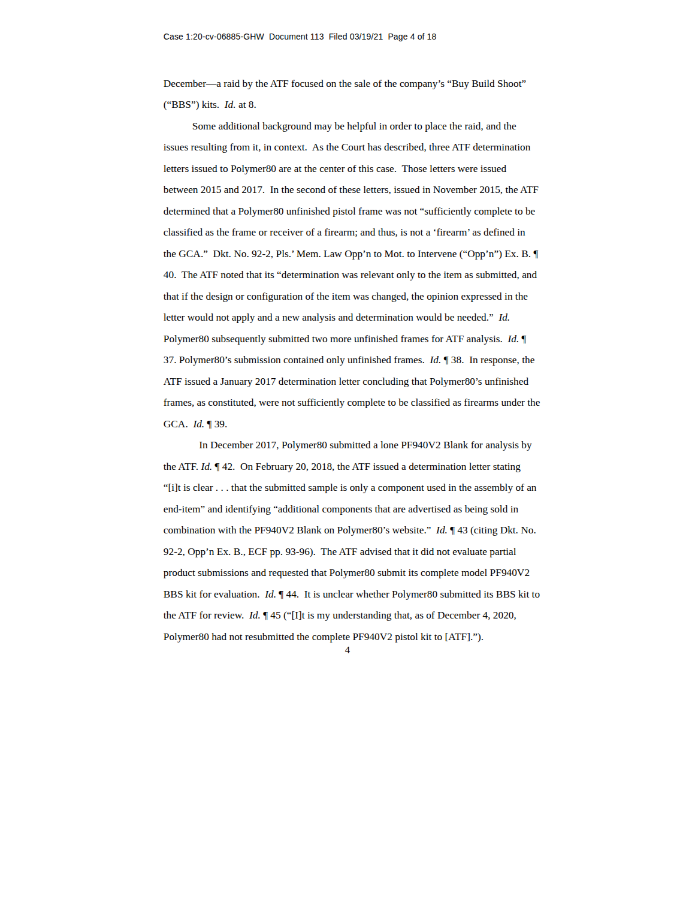Case 1:20-cv-06885-GHW Document 113 Filed 03/19/21 Page 4 of 18
December—a raid by the ATF focused on the sale of the company’s “Buy Build Shoot” (“BBS”) kits. Id. at 8.
Some additional background may be helpful in order to place the raid, and the issues resulting from it, in context. As the Court has described, three ATF determination letters issued to Polymer80 are at the center of this case. Those letters were issued between 2015 and 2017. In the second of these letters, issued in November 2015, the ATF determined that a Polymer80 unfinished pistol frame was not “sufficiently complete to be classified as the frame or receiver of a firearm; and thus, is not a ‘firearm’ as defined in the GCA.” Dkt. No. 92-2, Pls.’ Mem. Law Opp’n to Mot. to Intervene (“Opp’n”) Ex. B. ¶ 40. The ATF noted that its “determination was relevant only to the item as submitted, and that if the design or configuration of the item was changed, the opinion expressed in the letter would not apply and a new analysis and determination would be needed.” Id. Polymer80 subsequently submitted two more unfinished frames for ATF analysis. Id. ¶ 37. Polymer80’s submission contained only unfinished frames. Id. ¶ 38. In response, the ATF issued a January 2017 determination letter concluding that Polymer80’s unfinished frames, as constituted, were not sufficiently complete to be classified as firearms under the GCA. Id. ¶ 39.
In December 2017, Polymer80 submitted a lone PF940V2 Blank for analysis by the ATF. Id. ¶ 42. On February 20, 2018, the ATF issued a determination letter stating “[i]t is clear . . . that the submitted sample is only a component used in the assembly of an end-item” and identifying “additional components that are advertised as being sold in combination with the PF940V2 Blank on Polymer80’s website.” Id. ¶ 43 (citing Dkt. No. 92-2, Opp’n Ex. B., ECF pp. 93-96). The ATF advised that it did not evaluate partial product submissions and requested that Polymer80 submit its complete model PF940V2 BBS kit for evaluation. Id. ¶ 44. It is unclear whether Polymer80 submitted its BBS kit to the ATF for review. Id. ¶ 45 (“[I]t is my understanding that, as of December 4, 2020, Polymer80 had not resubmitted the complete PF940V2 pistol kit to [ATF].”).
4